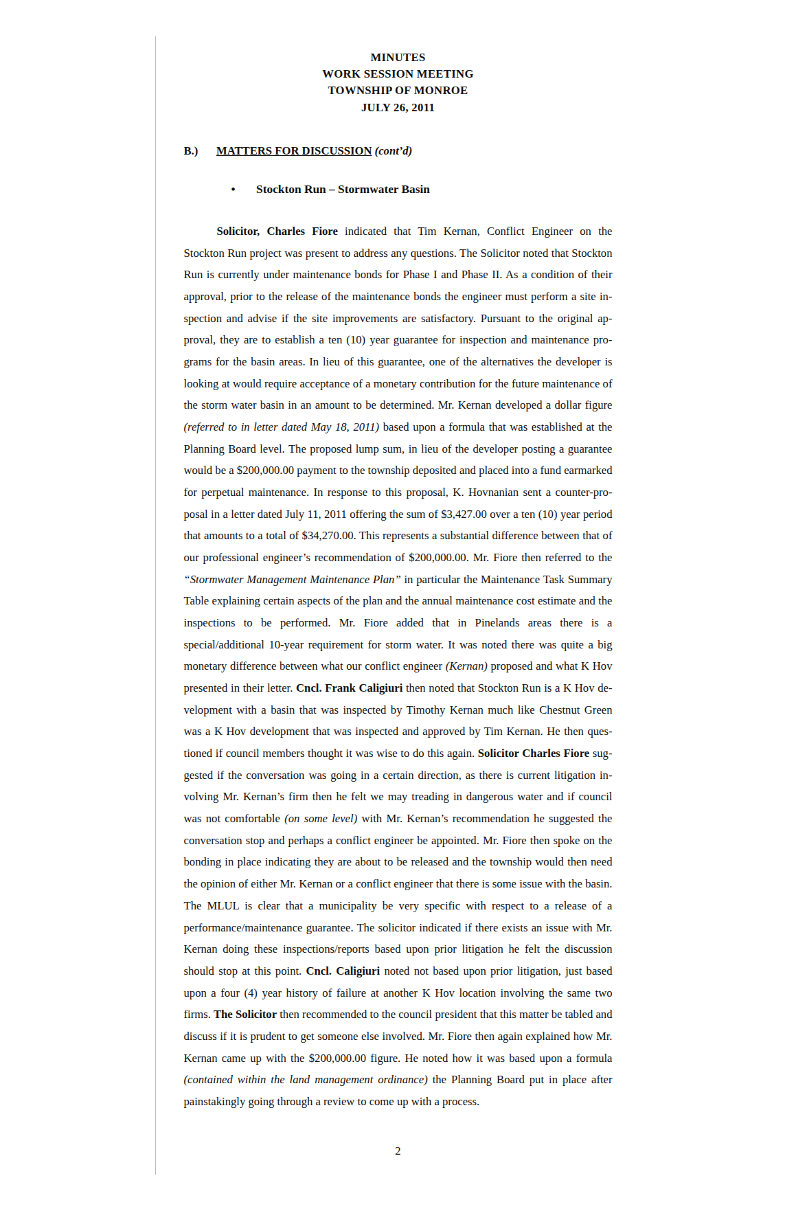MINUTES
WORK SESSION MEETING
TOWNSHIP OF MONROE
JULY 26, 2011
B.) MATTERS FOR DISCUSSION (cont’d)
Stockton Run – Stormwater Basin
Solicitor, Charles Fiore indicated that Tim Kernan, Conflict Engineer on the Stockton Run project was present to address any questions. The Solicitor noted that Stockton Run is currently under maintenance bonds for Phase I and Phase II. As a condition of their approval, prior to the release of the maintenance bonds the engineer must perform a site inspection and advise if the site improvements are satisfactory. Pursuant to the original approval, they are to establish a ten (10) year guarantee for inspection and maintenance programs for the basin areas. In lieu of this guarantee, one of the alternatives the developer is looking at would require acceptance of a monetary contribution for the future maintenance of the storm water basin in an amount to be determined. Mr. Kernan developed a dollar figure (referred to in letter dated May 18, 2011) based upon a formula that was established at the Planning Board level. The proposed lump sum, in lieu of the developer posting a guarantee would be a $200,000.00 payment to the township deposited and placed into a fund earmarked for perpetual maintenance. In response to this proposal, K. Hovnanian sent a counter-proposal in a letter dated July 11, 2011 offering the sum of $3,427.00 over a ten (10) year period that amounts to a total of $34,270.00. This represents a substantial difference between that of our professional engineer’s recommendation of $200,000.00. Mr. Fiore then referred to the “Stormwater Management Maintenance Plan” in particular the Maintenance Task Summary Table explaining certain aspects of the plan and the annual maintenance cost estimate and the inspections to be performed. Mr. Fiore added that in Pinelands areas there is a special/additional 10-year requirement for storm water. It was noted there was quite a big monetary difference between what our conflict engineer (Kernan) proposed and what K Hov presented in their letter. Cncl. Frank Caligiuri then noted that Stockton Run is a K Hov development with a basin that was inspected by Timothy Kernan much like Chestnut Green was a K Hov development that was inspected and approved by Tim Kernan. He then questioned if council members thought it was wise to do this again. Solicitor Charles Fiore suggested if the conversation was going in a certain direction, as there is current litigation involving Mr. Kernan’s firm then he felt we may treading in dangerous water and if council was not comfortable (on some level) with Mr. Kernan’s recommendation he suggested the conversation stop and perhaps a conflict engineer be appointed. Mr. Fiore then spoke on the bonding in place indicating they are about to be released and the township would then need the opinion of either Mr. Kernan or a conflict engineer that there is some issue with the basin. The MLUL is clear that a municipality be very specific with respect to a release of a performance/maintenance guarantee. The solicitor indicated if there exists an issue with Mr. Kernan doing these inspections/reports based upon prior litigation he felt the discussion should stop at this point. Cncl. Caligiuri noted not based upon prior litigation, just based upon a four (4) year history of failure at another K Hov location involving the same two firms. The Solicitor then recommended to the council president that this matter be tabled and discuss if it is prudent to get someone else involved. Mr. Fiore then again explained how Mr. Kernan came up with the $200,000.00 figure. He noted how it was based upon a formula (contained within the land management ordinance) the Planning Board put in place after painstakingly going through a review to come up with a process.
2